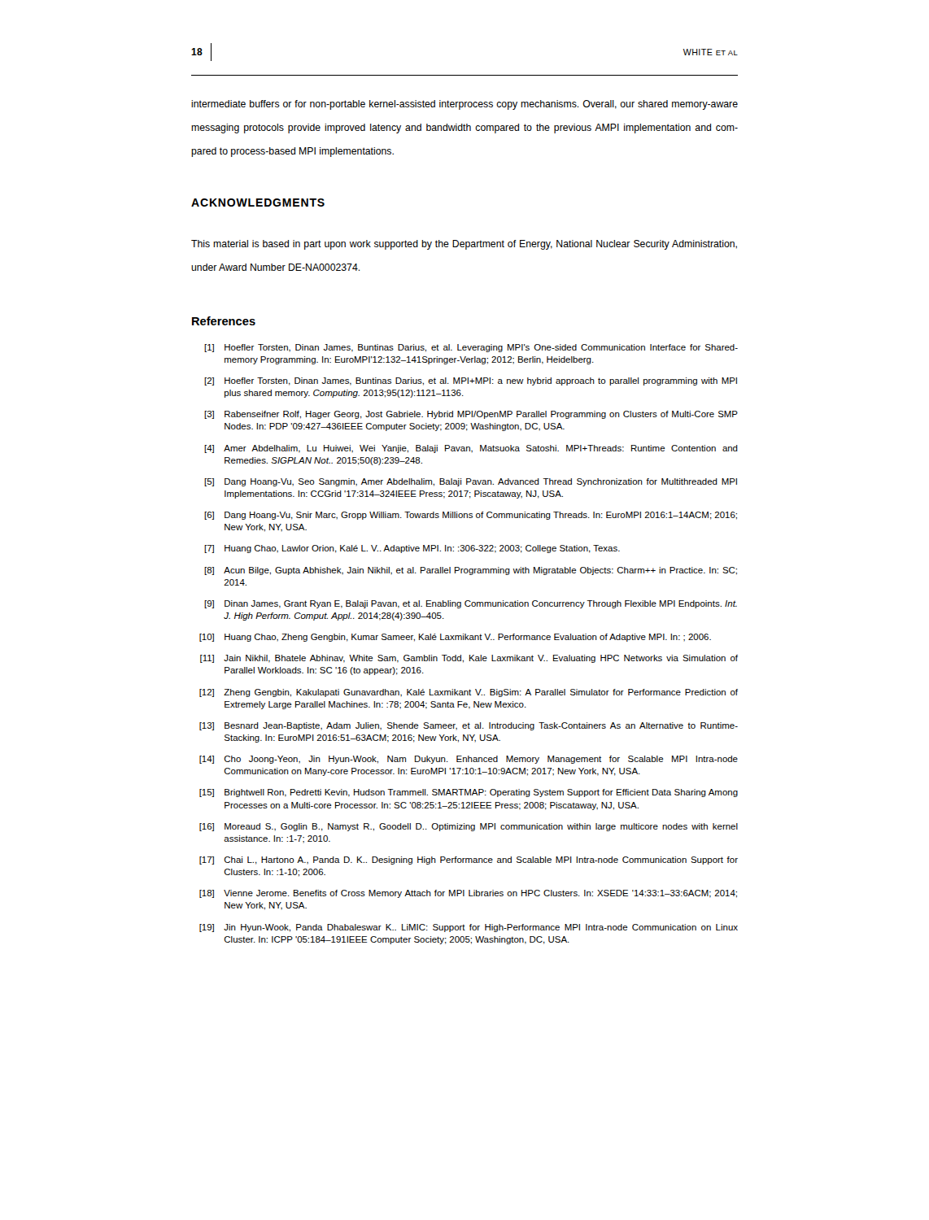18 White et al
intermediate buffers or for non-portable kernel-assisted interprocess copy mechanisms. Overall, our shared memory-aware messaging protocols provide improved latency and bandwidth compared to the previous AMPI implementation and compared to process-based MPI implementations.
ACKNOWLEDGMENTS
This material is based in part upon work supported by the Department of Energy, National Nuclear Security Administration, under Award Number DE-NA0002374.
References
[1] Hoefler Torsten, Dinan James, Buntinas Darius, et al. Leveraging MPI's One-sided Communication Interface for Shared-memory Programming. In: EuroMPI'12:132–141Springer-Verlag; 2012; Berlin, Heidelberg.
[2] Hoefler Torsten, Dinan James, Buntinas Darius, et al. MPI+MPI: a new hybrid approach to parallel programming with MPI plus shared memory. Computing. 2013;95(12):1121–1136.
[3] Rabenseifner Rolf, Hager Georg, Jost Gabriele. Hybrid MPI/OpenMP Parallel Programming on Clusters of Multi-Core SMP Nodes. In: PDP '09:427–436IEEE Computer Society; 2009; Washington, DC, USA.
[4] Amer Abdelhalim, Lu Huiwei, Wei Yanjie, Balaji Pavan, Matsuoka Satoshi. MPI+Threads: Runtime Contention and Remedies. SIGPLAN Not.. 2015;50(8):239–248.
[5] Dang Hoang-Vu, Seo Sangmin, Amer Abdelhalim, Balaji Pavan. Advanced Thread Synchronization for Multithreaded MPI Implementations. In: CCGrid '17:314–324IEEE Press; 2017; Piscataway, NJ, USA.
[6] Dang Hoang-Vu, Snir Marc, Gropp William. Towards Millions of Communicating Threads. In: EuroMPI 2016:1–14ACM; 2016; New York, NY, USA.
[7] Huang Chao, Lawlor Orion, Kalé L. V.. Adaptive MPI. In: :306-322; 2003; College Station, Texas.
[8] Acun Bilge, Gupta Abhishek, Jain Nikhil, et al. Parallel Programming with Migratable Objects: Charm++ in Practice. In: SC; 2014.
[9] Dinan James, Grant Ryan E, Balaji Pavan, et al. Enabling Communication Concurrency Through Flexible MPI Endpoints. Int. J. High Perform. Comput. Appl.. 2014;28(4):390–405.
[10] Huang Chao, Zheng Gengbin, Kumar Sameer, Kalé Laxmikant V.. Performance Evaluation of Adaptive MPI. In: ; 2006.
[11] Jain Nikhil, Bhatele Abhinav, White Sam, Gamblin Todd, Kale Laxmikant V.. Evaluating HPC Networks via Simulation of Parallel Workloads. In: SC '16 (to appear); 2016.
[12] Zheng Gengbin, Kakulapati Gunavardhan, Kalé Laxmikant V.. BigSim: A Parallel Simulator for Performance Prediction of Extremely Large Parallel Machines. In: :78; 2004; Santa Fe, New Mexico.
[13] Besnard Jean-Baptiste, Adam Julien, Shende Sameer, et al. Introducing Task-Containers As an Alternative to Runtime-Stacking. In: EuroMPI 2016:51–63ACM; 2016; New York, NY, USA.
[14] Cho Joong-Yeon, Jin Hyun-Wook, Nam Dukyun. Enhanced Memory Management for Scalable MPI Intra-node Communication on Many-core Processor. In: EuroMPI '17:10:1–10:9ACM; 2017; New York, NY, USA.
[15] Brightwell Ron, Pedretti Kevin, Hudson Trammell. SMARTMAP: Operating System Support for Efficient Data Sharing Among Processes on a Multi-core Processor. In: SC '08:25:1–25:12IEEE Press; 2008; Piscataway, NJ, USA.
[16] Moreaud S., Goglin B., Namyst R., Goodell D.. Optimizing MPI communication within large multicore nodes with kernel assistance. In: :1-7; 2010.
[17] Chai L., Hartono A., Panda D. K.. Designing High Performance and Scalable MPI Intra-node Communication Support for Clusters. In: :1-10; 2006.
[18] Vienne Jerome. Benefits of Cross Memory Attach for MPI Libraries on HPC Clusters. In: XSEDE '14:33:1–33:6ACM; 2014; New York, NY, USA.
[19] Jin Hyun-Wook, Panda Dhabaleswar K.. LiMIC: Support for High-Performance MPI Intra-node Communication on Linux Cluster. In: ICPP '05:184–191IEEE Computer Society; 2005; Washington, DC, USA.